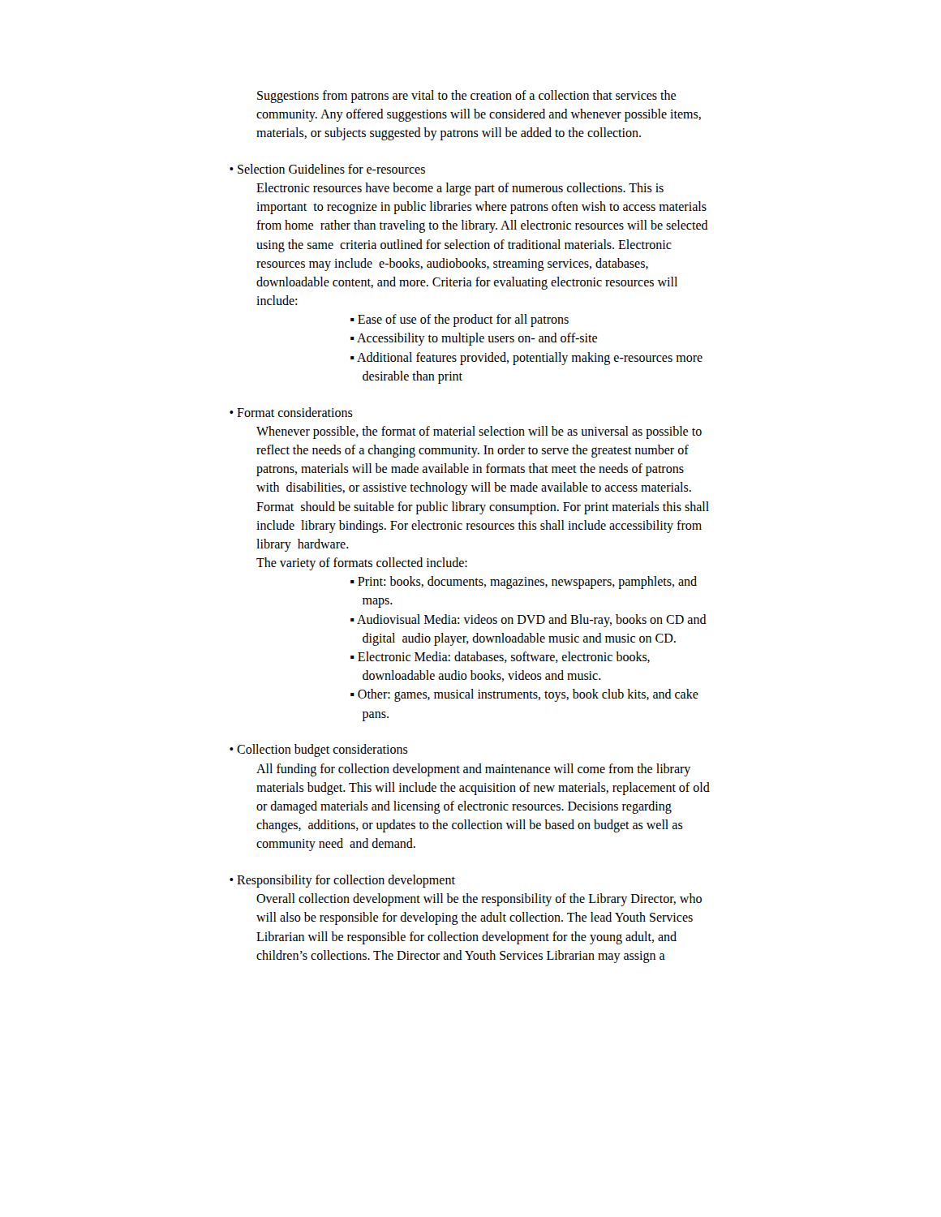Suggestions from patrons are vital to the creation of a collection that services the community. Any offered suggestions will be considered and whenever possible items, materials, or subjects suggested by patrons will be added to the collection.
• Selection Guidelines for e-resources
Electronic resources have become a large part of numerous collections. This is important to recognize in public libraries where patrons often wish to access materials from home rather than traveling to the library. All electronic resources will be selected using the same criteria outlined for selection of traditional materials. Electronic resources may include e-books, audiobooks, streaming services, databases, downloadable content, and more. Criteria for evaluating electronic resources will include:
▪ Ease of use of the product for all patrons
▪ Accessibility to multiple users on- and off-site
▪ Additional features provided, potentially making e-resources more desirable than print
• Format considerations
Whenever possible, the format of material selection will be as universal as possible to reflect the needs of a changing community. In order to serve the greatest number of patrons, materials will be made available in formats that meet the needs of patrons with disabilities, or assistive technology will be made available to access materials. Format should be suitable for public library consumption. For print materials this shall include library bindings. For electronic resources this shall include accessibility from library hardware.
The variety of formats collected include:
▪ Print: books, documents, magazines, newspapers, pamphlets, and maps.
▪ Audiovisual Media: videos on DVD and Blu-ray, books on CD and digital audio player, downloadable music and music on CD.
▪ Electronic Media: databases, software, electronic books, downloadable audio books, videos and music.
▪ Other: games, musical instruments, toys, book club kits, and cake pans.
• Collection budget considerations
All funding for collection development and maintenance will come from the library materials budget. This will include the acquisition of new materials, replacement of old or damaged materials and licensing of electronic resources. Decisions regarding changes, additions, or updates to the collection will be based on budget as well as community need and demand.
• Responsibility for collection development
Overall collection development will be the responsibility of the Library Director, who will also be responsible for developing the adult collection. The lead Youth Services Librarian will be responsible for collection development for the young adult, and children’s collections. The Director and Youth Services Librarian may assign a